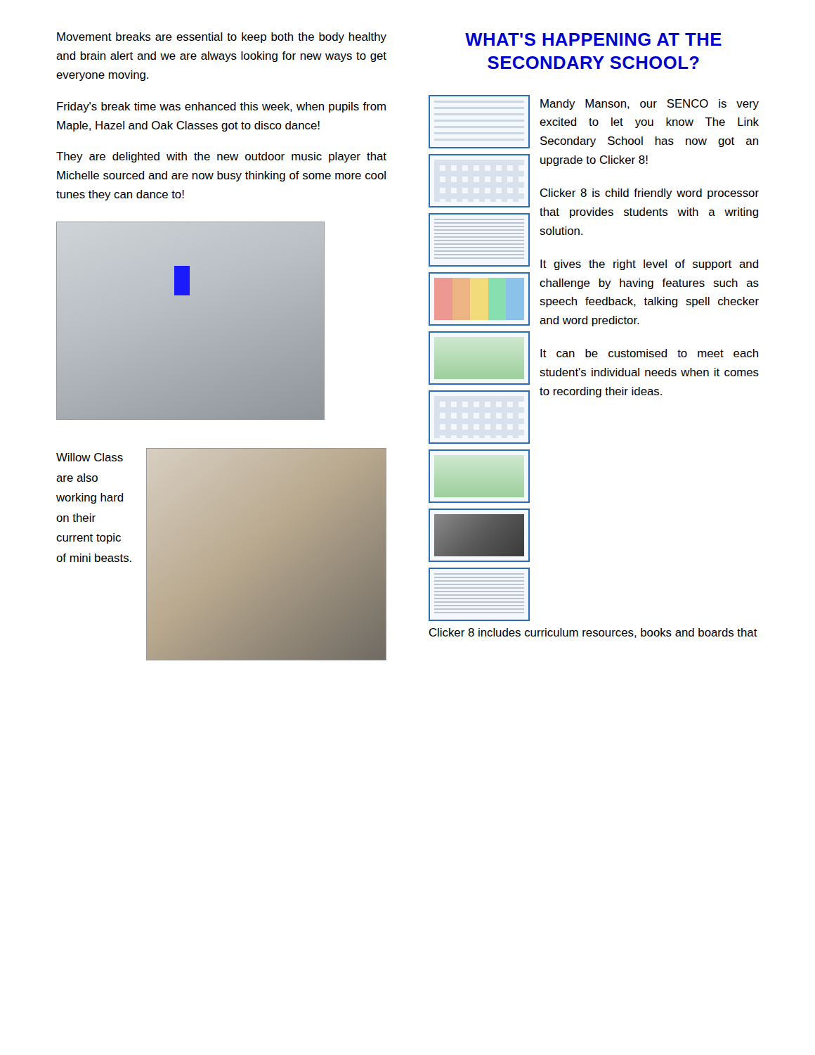Movement breaks are essential to keep both the body healthy and brain alert and we are always looking for new ways to get everyone moving.
Friday's break time was enhanced this week, when pupils from Maple, Hazel and Oak Classes got to disco dance!
They are delighted with the new outdoor music player that Michelle sourced and are now busy thinking of some more cool tunes they can dance to!
Willow Class are also working hard on their current topic of mini beasts.
WHAT'S HAPPENING AT THE SECONDARY SCHOOL?
Mandy Manson, our SENCO is very excited to let you know The Link Secondary School has now got an upgrade to Clicker 8!
Clicker 8 is child friendly word processor that provides students with a writing solution.
It gives the right level of support and challenge by having features such as speech feedback, talking spell checker and word predictor.
It can be customised to meet each student's individual needs when it comes to recording their ideas.
Clicker 8 includes curriculum resources, books and boards that